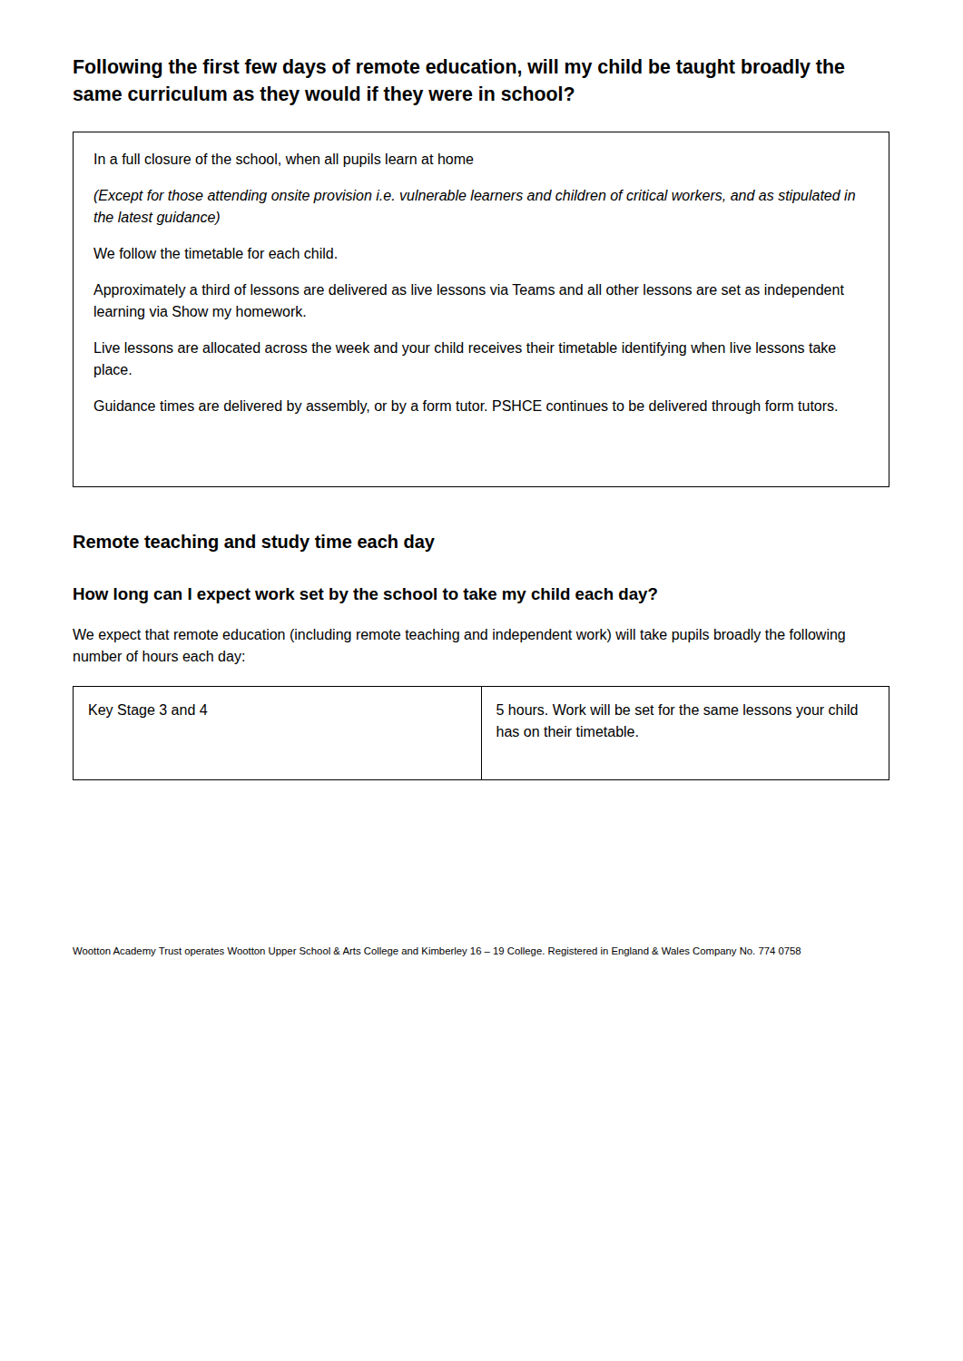Following the first few days of remote education, will my child be taught broadly the same curriculum as they would if they were in school?
In a full closure of the school, when all pupils learn at home
(Except for those attending onsite provision i.e. vulnerable learners and children of critical workers, and as stipulated in the latest guidance)
We follow the timetable for each child.
Approximately a third of lessons are delivered as live lessons via Teams and all other lessons are set as independent learning via Show my homework.
Live lessons are allocated across the week and your child receives their timetable identifying when live lessons take place.
Guidance times are delivered by assembly, or by a form tutor. PSHCE continues to be delivered through form tutors.
Remote teaching and study time each day
How long can I expect work set by the school to take my child each day?
We expect that remote education (including remote teaching and independent work) will take pupils broadly the following number of hours each day:
| Key Stage 3 and 4 | 5 hours. Work will be set for the same lessons your child has on their timetable. |
Wootton Academy Trust operates Wootton Upper School & Arts College and Kimberley 16 – 19 College. Registered in England & Wales Company No. 774 0758